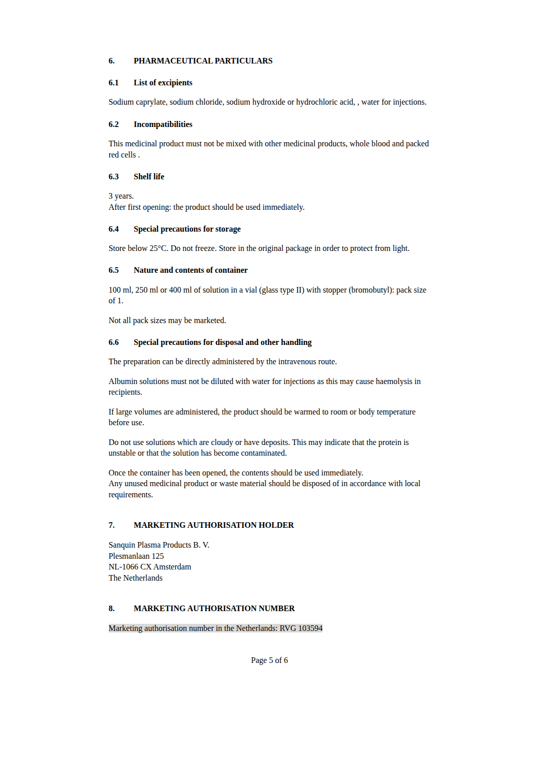6. PHARMACEUTICAL PARTICULARS
6.1 List of excipients
Sodium caprylate, sodium chloride, sodium hydroxide or hydrochloric acid, , water for injections.
6.2 Incompatibilities
This medicinal product must not be mixed with other medicinal products, whole blood and packed red cells .
6.3 Shelf life
3 years.
After first opening: the product should be used immediately.
6.4 Special precautions for storage
Store below 25°C. Do not freeze. Store in the original package in order to protect from light.
6.5 Nature and contents of container
100 ml, 250 ml or 400 ml of solution in a vial (glass type II) with stopper (bromobutyl): pack size of 1.
Not all pack sizes may be marketed.
6.6 Special precautions for disposal and other handling
The preparation can be directly administered by the intravenous route.
Albumin solutions must not be diluted with water for injections as this may cause haemolysis in recipients.
If large volumes are administered, the product should be warmed to room or body temperature before use.
Do not use solutions which are cloudy or have deposits. This may indicate that the protein is unstable or that the solution has become contaminated.
Once the container has been opened, the contents should be used immediately.
Any unused medicinal product or waste material should be disposed of in accordance with local requirements.
7. MARKETING AUTHORISATION HOLDER
Sanquin Plasma Products B. V.
Plesmanlaan 125
NL-1066 CX Amsterdam
The Netherlands
8. MARKETING AUTHORISATION NUMBER
Marketing authorisation number in the Netherlands: RVG 103594
Page 5 of 6